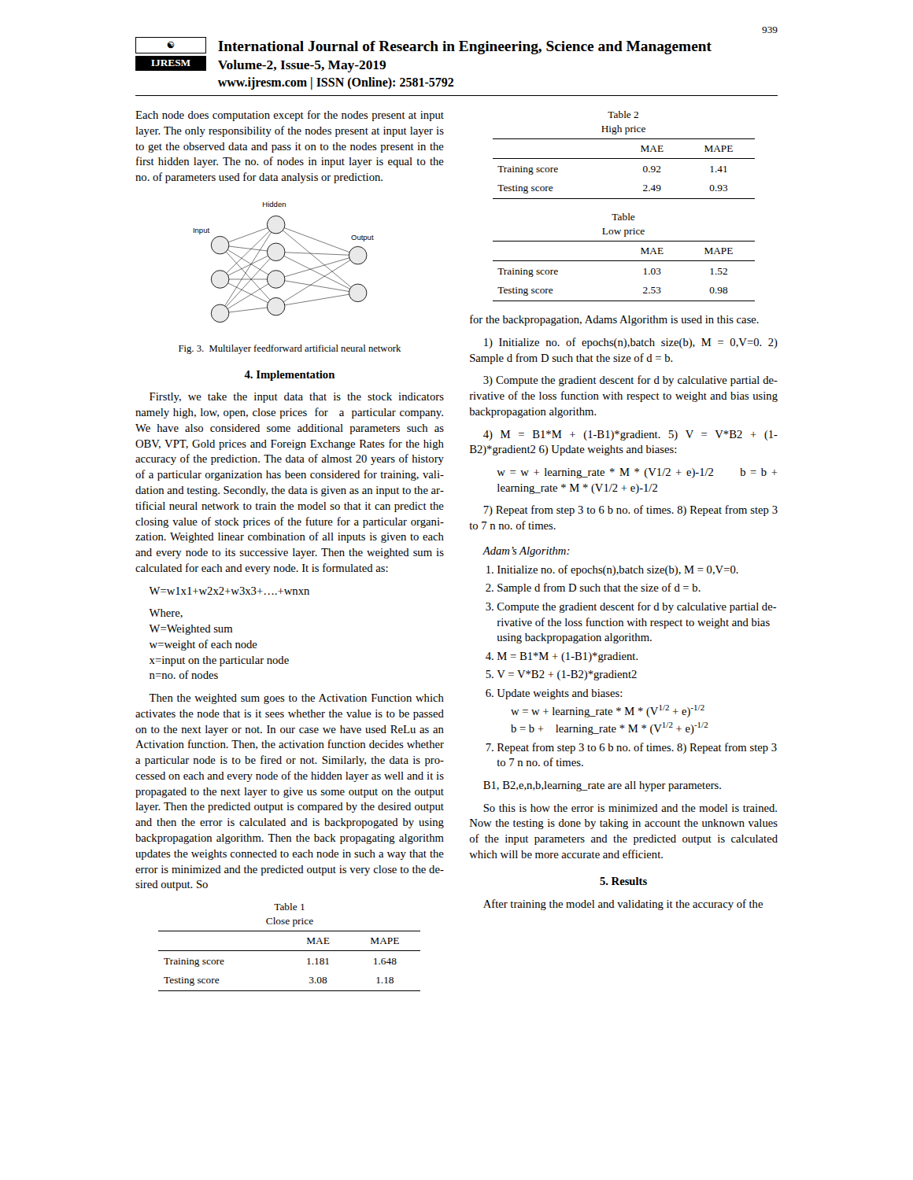939
☯ IJRESM
International Journal of Research in Engineering, Science and Management
Volume-2, Issue-5, May-2019
www.ijresm.com | ISSN (Online): 2581-5792
Each node does computation except for the nodes present at input layer. The only responsibility of the nodes present at input layer is to get the observed data and pass it on to the nodes present in the first hidden layer. The no. of nodes in input layer is equal to the no. of parameters used for data analysis or prediction.
Hidden Input Output
Fig. 3. Multilayer feedforward artificial neural network
4. Implementation
Firstly, we take the input data that is the stock indicators namely high, low, open, close prices for a particular company. We have also considered some additional parameters such as OBV, VPT, Gold prices and Foreign Exchange Rates for the high accuracy of the prediction. The data of almost 20 years of history of a particular organization has been considered for training, validation and testing. Secondly, the data is given as an input to the artificial neural network to train the model so that it can predict the closing value of stock prices of the future for a particular organization. Weighted linear combination of all inputs is given to each and every node to its successive layer. Then the weighted sum is calculated for each and every node. It is formulated as:
W=w1x1+w2x2+w3x3+….+wnxn
Where, W=Weighted sum w=weight of each node x=input on the particular node n=no. of nodes
Then the weighted sum goes to the Activation Function which activates the node that is it sees whether the value is to be passed on to the next layer or not. In our case we have used ReLu as an Activation function. Then, the activation function decides whether a particular node is to be fired or not. Similarly, the data is processed on each and every node of the hidden layer as well and it is propagated to the next layer to give us some output on the output layer. Then the predicted output is compared by the desired output and then the error is calculated and is backpropogated by using backpropagation algorithm. Then the back propagating algorithm updates the weights connected to each node in such a way that the error is minimized and the predicted output is very close to the desired output. So
Table 1 Close price
| | MAE | MAPE |
| --- | --- | --- |
| Training score | 1.181 | 1.648 |
| Testing score | 3.08 | 1.18 |
Table 2 High price
| | MAE | MAPE |
| --- | --- | --- |
| Training score | 0.92 | 1.41 |
| Testing score | 2.49 | 0.93 |
Table Low price
| | MAE | MAPE |
| --- | --- | --- |
| Training score | 1.03 | 1.52 |
| Testing score | 2.53 | 0.98 |
for the backpropagation, Adams Algorithm is used in this case.
1) Initialize no. of epochs(n),batch size(b), M = 0,V=0. 2) Sample d from D such that the size of d = b.
3) Compute the gradient descent for d by calculative partial derivative of the loss function with respect to weight and bias using backpropagation algorithm.
4) M = B1*M + (1-B1)*gradient. 5) V = V*B2 + (1-B2)*gradient2 6) Update weights and biases:
w = w + learning_rate * M * (V1/2 + e)-1/2 b = b + learning_rate * M * (V1/2 + e)-1/2
7) Repeat from step 3 to 6 b no. of times. 8) Repeat from step 3 to 7 n no. of times.
Adam’s Algorithm:
Initialize no. of epochs(n),batch size(b), M = 0,V=0.
Sample d from D such that the size of d = b.
Compute the gradient descent for d by calculative partial derivative of the loss function with respect to weight and bias using backpropagation algorithm.
M = B1*M + (1-B1)*gradient.
V = V*B2 + (1-B2)*gradient2
Update weights and biases:
w = w + learning_rate * M * (V1/2 + e)-1/2
b = b + learning_rate * M * (V1/2 + e)-1/2
Repeat from step 3 to 6 b no. of times. 8) Repeat from step 3 to 7 n no. of times.
B1, B2,e,n,b,learning_rate are all hyper parameters.
So this is how the error is minimized and the model is trained. Now the testing is done by taking in account the unknown values of the input parameters and the predicted output is calculated which will be more accurate and efficient.
5. Results
After training the model and validating it the accuracy of the